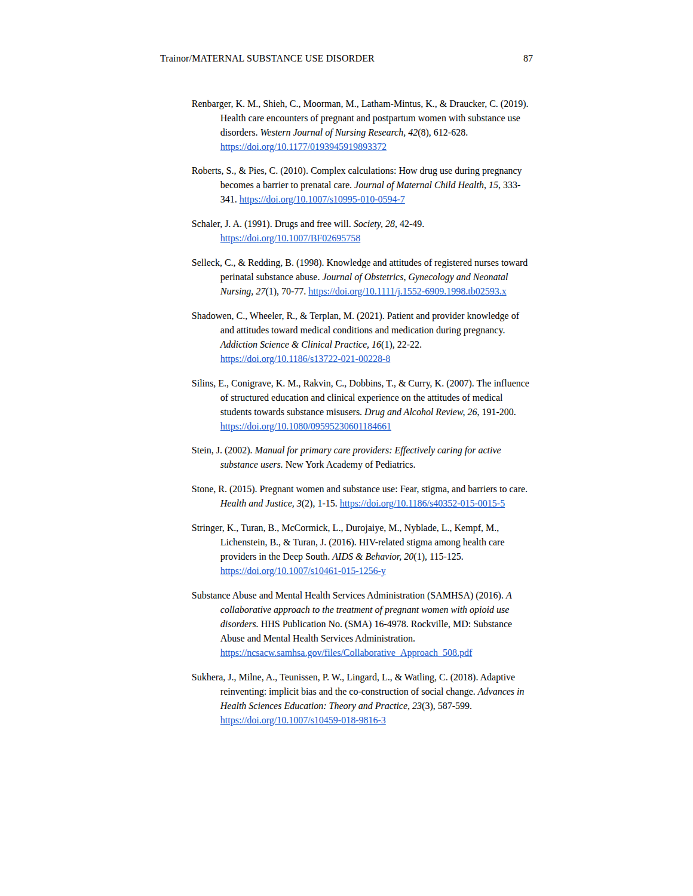Trainor/MATERNAL SUBSTANCE USE DISORDER 87
Renbarger, K. M., Shieh, C., Moorman, M., Latham-Mintus, K., & Draucker, C. (2019). Health care encounters of pregnant and postpartum women with substance use disorders. Western Journal of Nursing Research, 42(8), 612-628. https://doi.org/10.1177/0193945919893372
Roberts, S., & Pies, C. (2010). Complex calculations: How drug use during pregnancy becomes a barrier to prenatal care. Journal of Maternal Child Health, 15, 333-341. https://doi.org/10.1007/s10995-010-0594-7
Schaler, J. A. (1991). Drugs and free will. Society, 28, 42-49. https://doi.org/10.1007/BF02695758
Selleck, C., & Redding, B. (1998). Knowledge and attitudes of registered nurses toward perinatal substance abuse. Journal of Obstetrics, Gynecology and Neonatal Nursing, 27(1), 70-77. https://doi.org/10.1111/j.1552-6909.1998.tb02593.x
Shadowen, C., Wheeler, R., & Terplan, M. (2021). Patient and provider knowledge of and attitudes toward medical conditions and medication during pregnancy. Addiction Science & Clinical Practice, 16(1), 22-22. https://doi.org/10.1186/s13722-021-00228-8
Silins, E., Conigrave, K. M., Rakvin, C., Dobbins, T., & Curry, K. (2007). The influence of structured education and clinical experience on the attitudes of medical students towards substance misusers. Drug and Alcohol Review, 26, 191-200. https://doi.org/10.1080/09595230601184661
Stein, J. (2002). Manual for primary care providers: Effectively caring for active substance users. New York Academy of Pediatrics.
Stone, R. (2015). Pregnant women and substance use: Fear, stigma, and barriers to care. Health and Justice, 3(2), 1-15. https://doi.org/10.1186/s40352-015-0015-5
Stringer, K., Turan, B., McCormick, L., Durojaiye, M., Nyblade, L., Kempf, M., Lichenstein, B., & Turan, J. (2016). HIV-related stigma among health care providers in the Deep South. AIDS & Behavior, 20(1), 115-125. https://doi.org/10.1007/s10461-015-1256-y
Substance Abuse and Mental Health Services Administration (SAMHSA) (2016). A collaborative approach to the treatment of pregnant women with opioid use disorders. HHS Publication No. (SMA) 16-4978. Rockville, MD: Substance Abuse and Mental Health Services Administration. https://ncsacw.samhsa.gov/files/Collaborative_Approach_508.pdf
Sukhera, J., Milne, A., Teunissen, P. W., Lingard, L., & Watling, C. (2018). Adaptive reinventing: implicit bias and the co-construction of social change. Advances in Health Sciences Education: Theory and Practice, 23(3), 587-599. https://doi.org/10.1007/s10459-018-9816-3